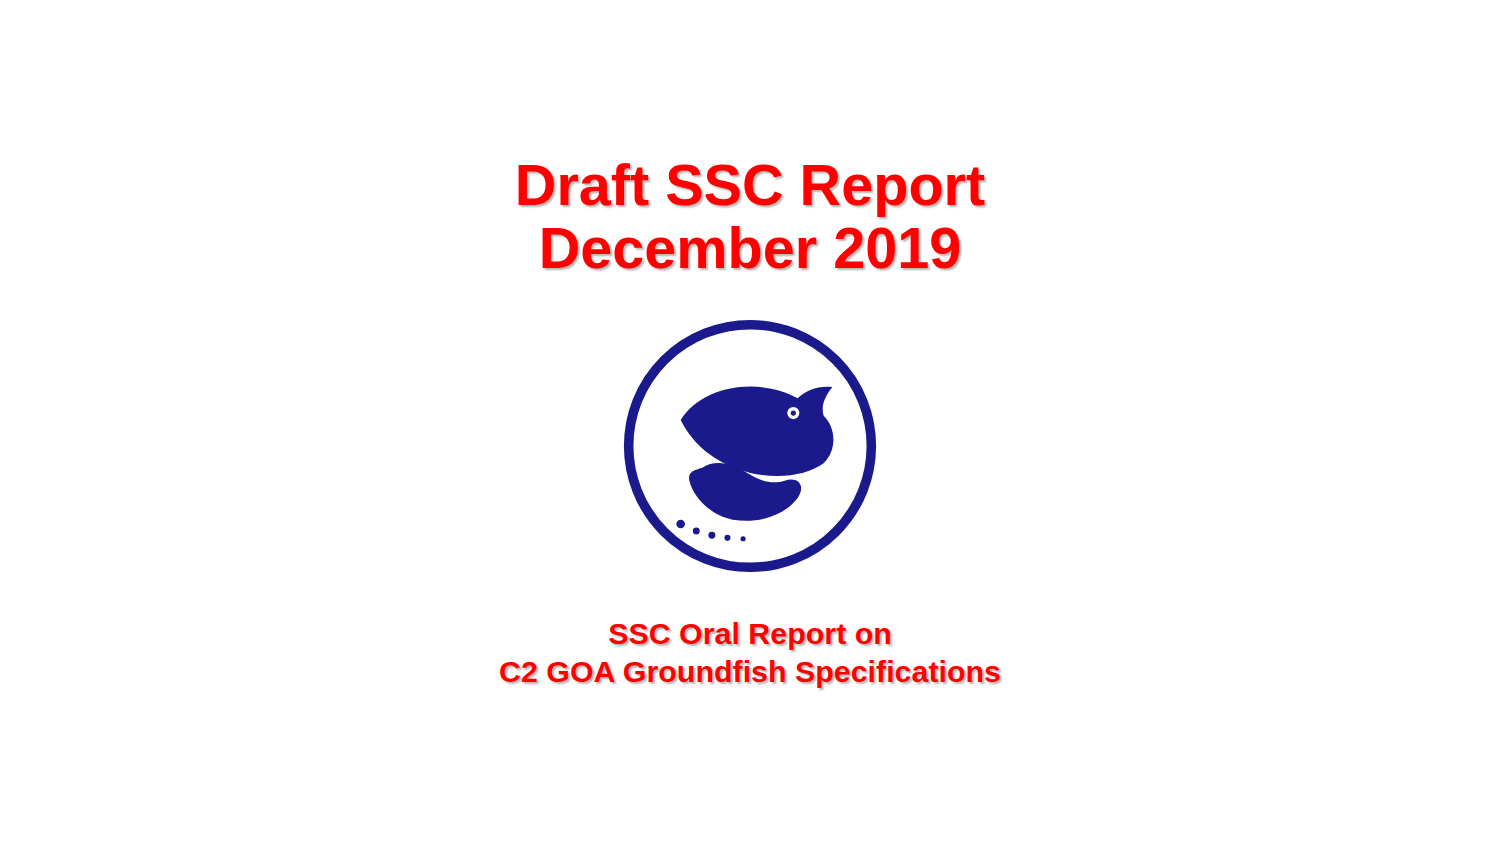Draft SSC Report
December 2019
SSC Oral Report on
C2 GOA Groundfish Specifications